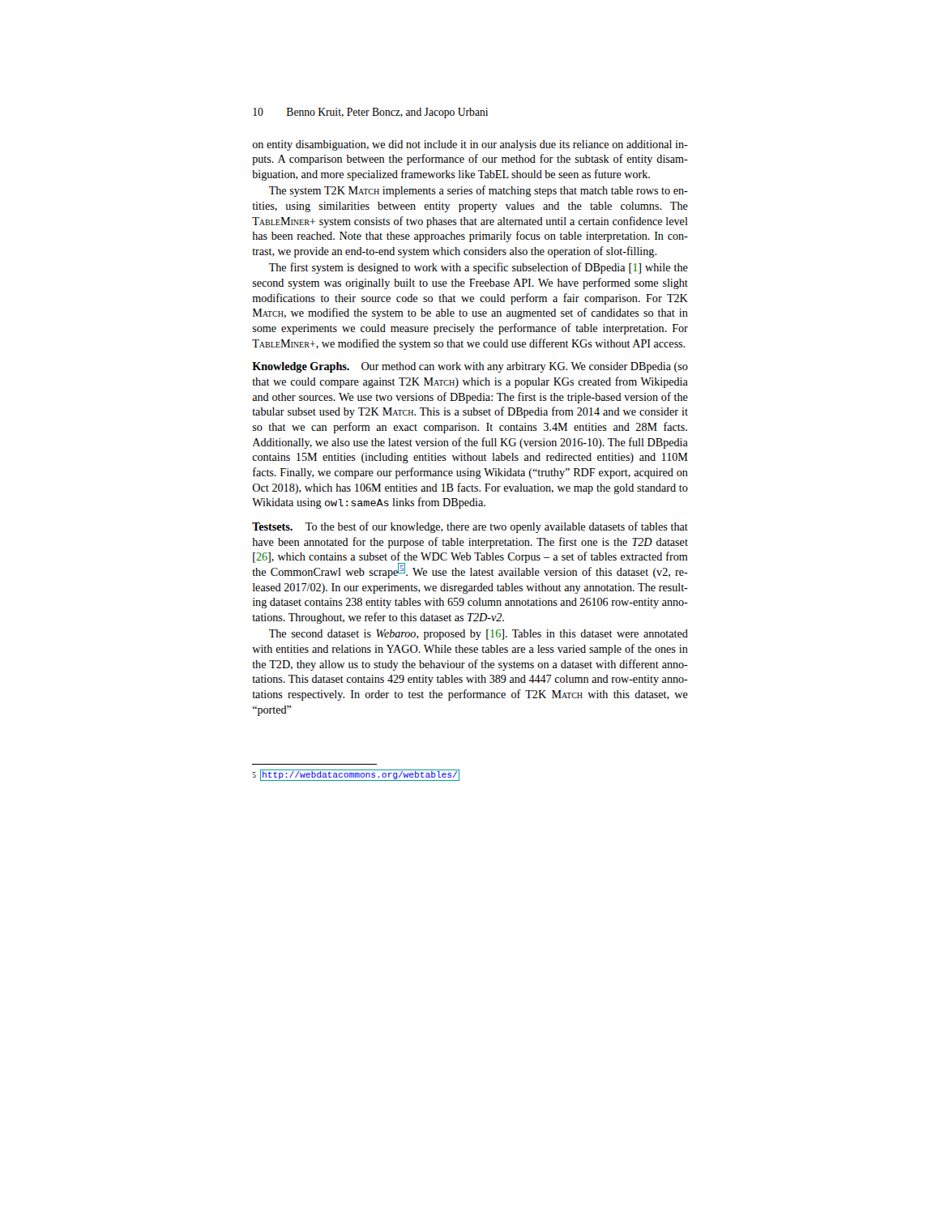10 Benno Kruit, Peter Boncz, and Jacopo Urbani
on entity disambiguation, we did not include it in our analysis due its reliance on additional inputs. A comparison between the performance of our method for the subtask of entity disambiguation, and more specialized frameworks like TabEL should be seen as future work.
The system T2K Match implements a series of matching steps that match table rows to entities, using similarities between entity property values and the table columns. The TableMiner+ system consists of two phases that are alternated until a certain confidence level has been reached. Note that these approaches primarily focus on table interpretation. In contrast, we provide an end-to-end system which considers also the operation of slot-filling.
The first system is designed to work with a specific subselection of DBpedia [1] while the second system was originally built to use the Freebase API. We have performed some slight modifications to their source code so that we could perform a fair comparison. For T2K Match, we modified the system to be able to use an augmented set of candidates so that in some experiments we could measure precisely the performance of table interpretation. For TableMiner+, we modified the system so that we could use different KGs without API access.
Knowledge Graphs. Our method can work with any arbitrary KG. We consider DBpedia (so that we could compare against T2K Match) which is a popular KGs created from Wikipedia and other sources. We use two versions of DBpedia: The first is the triple-based version of the tabular subset used by T2K Match. This is a subset of DBpedia from 2014 and we consider it so that we can perform an exact comparison. It contains 3.4M entities and 28M facts. Additionally, we also use the latest version of the full KG (version 2016-10). The full DBpedia contains 15M entities (including entities without labels and redirected entities) and 110M facts. Finally, we compare our performance using Wikidata (“truthy” RDF export, acquired on Oct 2018), which has 106M entities and 1B facts. For evaluation, we map the gold standard to Wikidata using owl:sameAs links from DBpedia.
Testsets. To the best of our knowledge, there are two openly available datasets of tables that have been annotated for the purpose of table interpretation. The first one is the T2D dataset [26], which contains a subset of the WDC Web Tables Corpus – a set of tables extracted from the CommonCrawl web scrape5. We use the latest available version of this dataset (v2, released 2017/02). In our experiments, we disregarded tables without any annotation. The resulting dataset contains 238 entity tables with 659 column annotations and 26106 row-entity annotations. Throughout, we refer to this dataset as T2D-v2.
The second dataset is Webaroo, proposed by [16]. Tables in this dataset were annotated with entities and relations in YAGO. While these tables are a less varied sample of the ones in the T2D, they allow us to study the behaviour of the systems on a dataset with different annotations. This dataset contains 429 entity tables with 389 and 4447 column and row-entity annotations respectively. In order to test the performance of T2K Match with this dataset, we “ported”
5 http://webdatacommons.org/webtables/